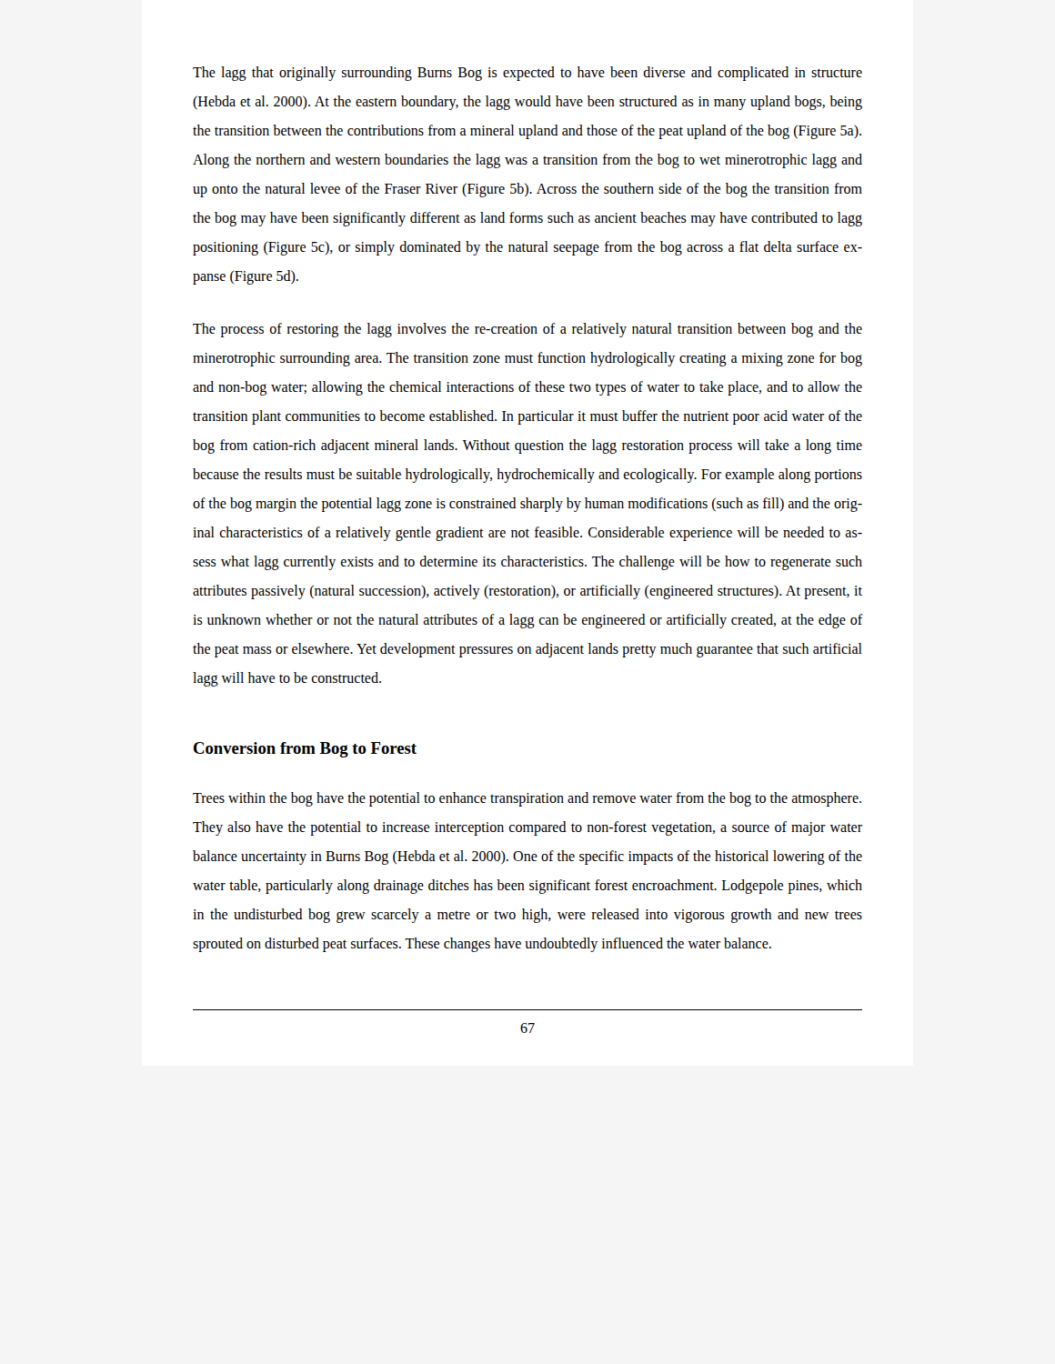The lagg that originally surrounding Burns Bog is expected to have been diverse and complicated in structure (Hebda et al. 2000). At the eastern boundary, the lagg would have been structured as in many upland bogs, being the transition between the contributions from a mineral upland and those of the peat upland of the bog (Figure 5a). Along the northern and western boundaries the lagg was a transition from the bog to wet minerotrophic lagg and up onto the natural levee of the Fraser River (Figure 5b). Across the southern side of the bog the transition from the bog may have been significantly different as land forms such as ancient beaches may have contributed to lagg positioning (Figure 5c), or simply dominated by the natural seepage from the bog across a flat delta surface expanse (Figure 5d).
The process of restoring the lagg involves the re-creation of a relatively natural transition between bog and the minerotrophic surrounding area. The transition zone must function hydrologically creating a mixing zone for bog and non-bog water; allowing the chemical interactions of these two types of water to take place, and to allow the transition plant communities to become established. In particular it must buffer the nutrient poor acid water of the bog from cation-rich adjacent mineral lands. Without question the lagg restoration process will take a long time because the results must be suitable hydrologically, hydrochemically and ecologically. For example along portions of the bog margin the potential lagg zone is constrained sharply by human modifications (such as fill) and the original characteristics of a relatively gentle gradient are not feasible. Considerable experience will be needed to assess what lagg currently exists and to determine its characteristics. The challenge will be how to regenerate such attributes passively (natural succession), actively (restoration), or artificially (engineered structures). At present, it is unknown whether or not the natural attributes of a lagg can be engineered or artificially created, at the edge of the peat mass or elsewhere. Yet development pressures on adjacent lands pretty much guarantee that such artificial lagg will have to be constructed.
Conversion from Bog to Forest
Trees within the bog have the potential to enhance transpiration and remove water from the bog to the atmosphere. They also have the potential to increase interception compared to non-forest vegetation, a source of major water balance uncertainty in Burns Bog (Hebda et al. 2000). One of the specific impacts of the historical lowering of the water table, particularly along drainage ditches has been significant forest encroachment. Lodgepole pines, which in the undisturbed bog grew scarcely a metre or two high, were released into vigorous growth and new trees sprouted on disturbed peat surfaces. These changes have undoubtedly influenced the water balance.
67